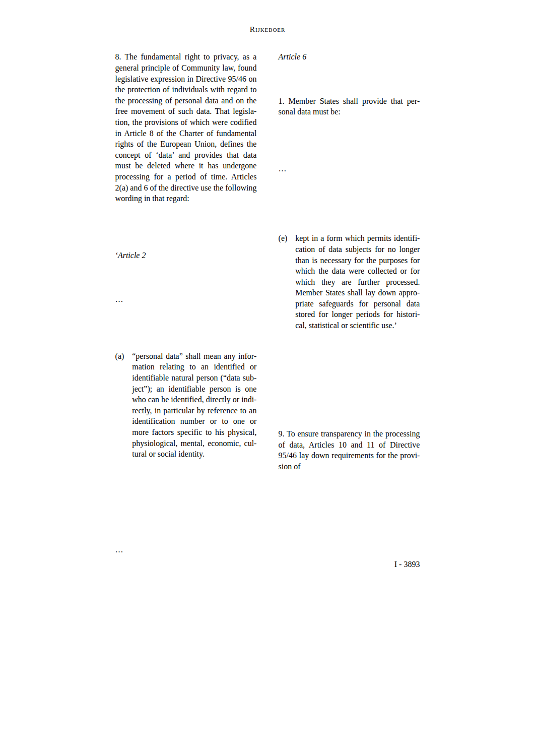Rijkeboer
8. The fundamental right to privacy, as a general principle of Community law, found legislative expression in Directive 95/46 on the protection of individuals with regard to the processing of personal data and on the free movement of such data. That legislation, the provisions of which were codified in Article 8 of the Charter of fundamental rights of the European Union, defines the concept of ‘data’ and provides that data must be deleted where it has undergone processing for a period of time. Articles 2(a) and 6 of the directive use the following wording in that regard:
‘Article 2
…
(a)
“personal data” shall mean any information relating to an identified or identifiable natural person (“data subject”); an identifiable person is one who can be identified, directly or indirectly, in particular by reference to an identification number or to one or more factors specific to his physical, physiological, mental, economic, cultural or social identity.
…
Article 6
1. Member States shall provide that personal data must be:
…
(e)
kept in a form which permits identification of data subjects for no longer than is necessary for the purposes for which the data were collected or for which they are further processed. Member States shall lay down appropriate safeguards for personal data stored for longer periods for historical, statistical or scientific use.’
9. To ensure transparency in the processing of data, Articles 10 and 11 of Directive 95/46 lay down requirements for the provision of
I - 3893